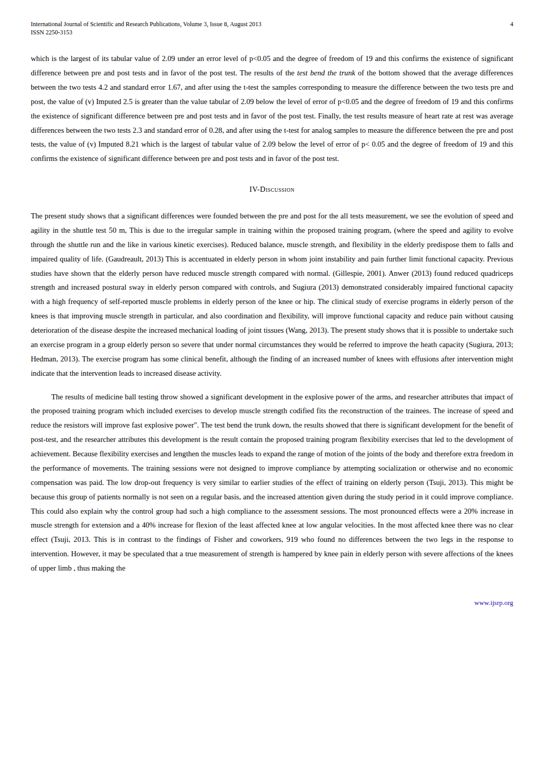International Journal of Scientific and Research Publications, Volume 3, Issue 8, August 2013 ISSN 2250-3153 4
which is the largest of its tabular value of 2.09 under an error level of p<0.05 and the degree of freedom of 19 and this confirms the existence of significant difference between pre and post tests and in favor of the post test. The results of the test bend the trunk of the bottom showed that the average differences between the two tests 4.2 and standard error 1.67, and after using the t-test the samples corresponding to measure the difference between the two tests pre and post, the value of (v) Imputed 2.5 is greater than the value tabular of 2.09 below the level of error of p<0.05 and the degree of freedom of 19 and this confirms the existence of significant difference between pre and post tests and in favor of the post test. Finally, the test results measure of heart rate at rest was average differences between the two tests 2.3 and standard error of 0.28, and after using the t-test for analog samples to measure the difference between the pre and post tests, the value of (v) Imputed 8.21 which is the largest of tabular value of 2.09 below the level of error of p< 0.05 and the degree of freedom of 19 and this confirms the existence of significant difference between pre and post tests and in favor of the post test.
IV-Discussion
The present study shows that a significant differences were founded between the pre and post for the all tests measurement, we see the evolution of speed and agility in the shuttle test 50 m, This is due to the irregular sample in training within the proposed training program, (where the speed and agility to evolve through the shuttle run and the like in various kinetic exercises). Reduced balance, muscle strength, and flexibility in the elderly predispose them to falls and impaired quality of life. (Gaudreault, 2013) This is accentuated in elderly person in whom joint instability and pain further limit functional capacity. Previous studies have shown that the elderly person have reduced muscle strength compared with normal. (Gillespie, 2001). Anwer (2013) found reduced quadriceps strength and increased postural sway in elderly person compared with controls, and Sugiura (2013) demonstrated considerably impaired functional capacity with a high frequency of self-reported muscle problems in elderly person of the knee or hip. The clinical study of exercise programs in elderly person of the knees is that improving muscle strength in particular, and also coordination and flexibility, will improve functional capacity and reduce pain without causing deterioration of the disease despite the increased mechanical loading of joint tissues (Wang, 2013). The present study shows that it is possible to undertake such an exercise program in a group elderly person so severe that under normal circumstances they would be referred to improve the heath capacity (Sugiura, 2013; Hedman, 2013). The exercise program has some clinical benefit, although the finding of an increased number of knees with effusions after intervention might indicate that the intervention leads to increased disease activity.
The results of medicine ball testing throw showed a significant development in the explosive power of the arms, and researcher attributes that impact of the proposed training program which included exercises to develop muscle strength codified fits the reconstruction of the trainees. The increase of speed and reduce the resistors will improve fast explosive power". The test bend the trunk down, the results showed that there is significant development for the benefit of post-test, and the researcher attributes this development is the result contain the proposed training program flexibility exercises that led to the development of achievement. Because flexibility exercises and lengthen the muscles leads to expand the range of motion of the joints of the body and therefore extra freedom in the performance of movements. The training sessions were not designed to improve compliance by attempting socialization or otherwise and no economic compensation was paid. The low drop-out frequency is very similar to earlier studies of the effect of training on elderly person (Tsuji, 2013). This might be because this group of patients normally is not seen on a regular basis, and the increased attention given during the study period in it could improve compliance. This could also explain why the control group had such a high compliance to the assessment sessions. The most pronounced effects were a 20% increase in muscle strength for extension and a 40% increase for flexion of the least affected knee at low angular velocities. In the most affected knee there was no clear effect (Tsuji, 2013. This is in contrast to the findings of Fisher and coworkers, 919 who found no differences between the two legs in the response to intervention. However, it may be speculated that a true measurement of strength is hampered by knee pain in elderly person with severe affections of the knees of upper limb , thus making the
www.ijsrp.org